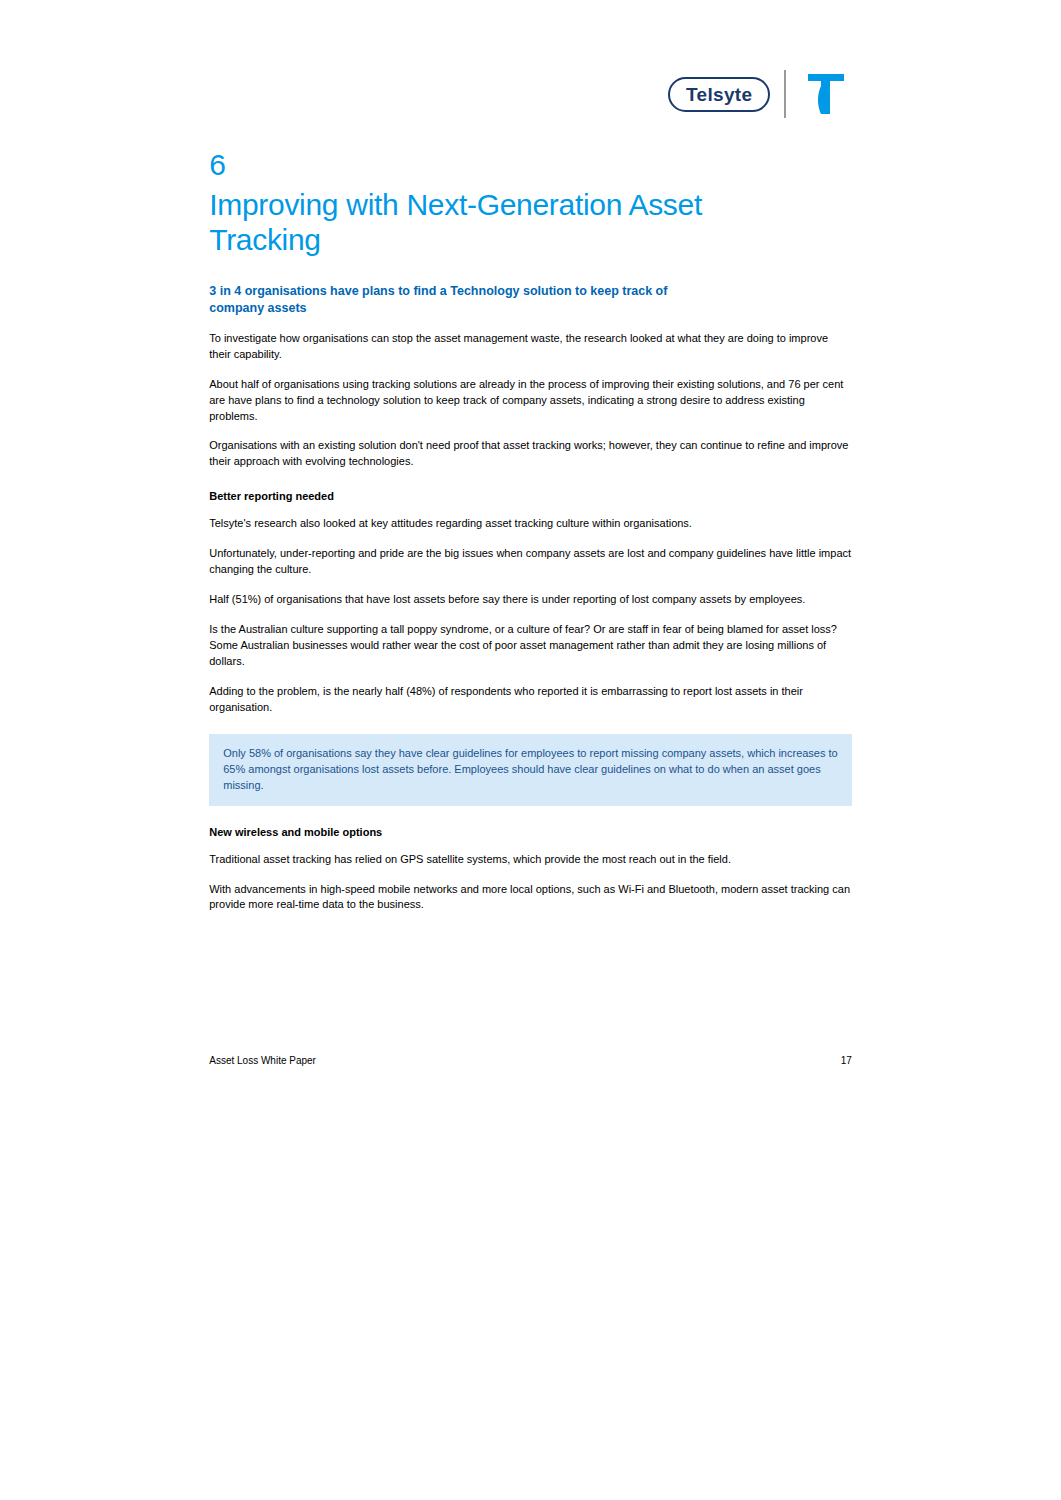Telsyte
6
Improving with Next-Generation Asset
Tracking
3 in 4 organisations have plans to find a Technology solution to keep track of
company assets
To investigate how organisations can stop the asset management waste, the research looked at what they are doing to improve their capability.
About half of organisations using tracking solutions are already in the process of improving their existing solutions, and 76 per cent are have plans to find a technology solution to keep track of company assets, indicating a strong desire to address existing problems.
Organisations with an existing solution don't need proof that asset tracking works; however, they can continue to refine and improve their approach with evolving technologies.
Better reporting needed
Telsyte's research also looked at key attitudes regarding asset tracking culture within organisations.
Unfortunately, under-reporting and pride are the big issues when company assets are lost and company guidelines have little impact changing the culture.
Half (51%) of organisations that have lost assets before say there is under reporting of lost company assets by employees.
Is the Australian culture supporting a tall poppy syndrome, or a culture of fear? Or are staff in fear of being blamed for asset loss? Some Australian businesses would rather wear the cost of poor asset management rather than admit they are losing millions of dollars.
Adding to the problem, is the nearly half (48%) of respondents who reported it is embarrassing to report lost assets in their organisation.
Only 58% of organisations say they have clear guidelines for employees to report missing company assets, which increases to 65% amongst organisations lost assets before. Employees should have clear guidelines on what to do when an asset goes missing.
New wireless and mobile options
Traditional asset tracking has relied on GPS satellite systems, which provide the most reach out in the field.
With advancements in high-speed mobile networks and more local options, such as Wi-Fi and Bluetooth, modern asset tracking can provide more real-time data to the business.
Asset Loss White Paper 17